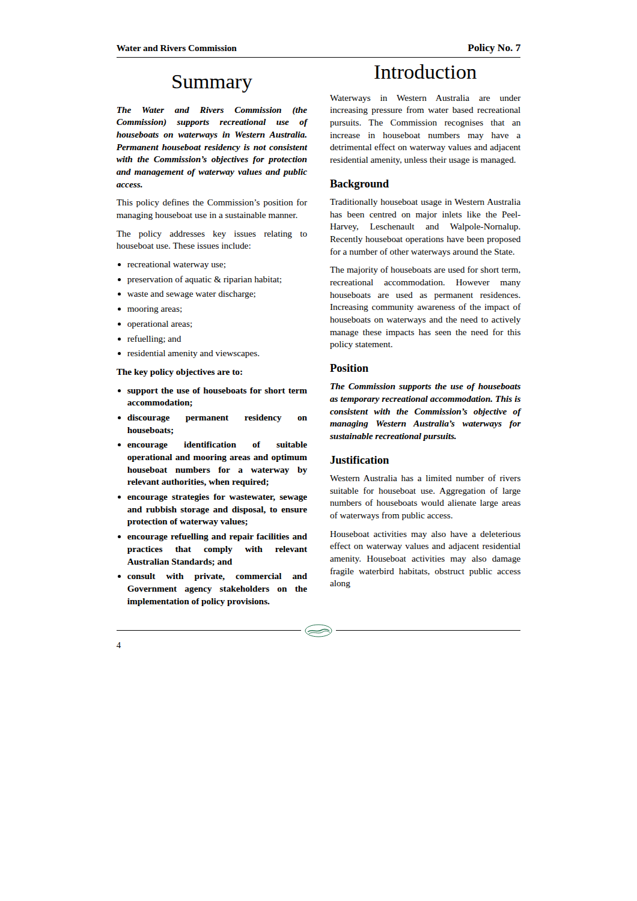Water and Rivers Commission
Policy No. 7
Summary
The Water and Rivers Commission (the Commission) supports recreational use of houseboats on waterways in Western Australia. Permanent houseboat residency is not consistent with the Commission’s objectives for protection and management of waterway values and public access.
This policy defines the Commission’s position for managing houseboat use in a sustainable manner.
The policy addresses key issues relating to houseboat use. These issues include:
recreational waterway use;
preservation of aquatic & riparian habitat;
waste and sewage water discharge;
mooring areas;
operational areas;
refuelling; and
residential amenity and viewscapes.
The key policy objectives are to:
support the use of houseboats for short term accommodation;
discourage permanent residency on houseboats;
encourage identification of suitable operational and mooring areas and optimum houseboat numbers for a waterway by relevant authorities, when required;
encourage strategies for wastewater, sewage and rubbish storage and disposal, to ensure protection of waterway values;
encourage refuelling and repair facilities and practices that comply with relevant Australian Standards; and
consult with private, commercial and Government agency stakeholders on the implementation of policy provisions.
Introduction
Waterways in Western Australia are under increasing pressure from water based recreational pursuits. The Commission recognises that an increase in houseboat numbers may have a detrimental effect on waterway values and adjacent residential amenity, unless their usage is managed.
Background
Traditionally houseboat usage in Western Australia has been centred on major inlets like the Peel-Harvey, Leschenault and Walpole-Nornalup. Recently houseboat operations have been proposed for a number of other waterways around the State.
The majority of houseboats are used for short term, recreational accommodation. However many houseboats are used as permanent residences. Increasing community awareness of the impact of houseboats on waterways and the need to actively manage these impacts has seen the need for this policy statement.
Position
The Commission supports the use of houseboats as temporary recreational accommodation. This is consistent with the Commission’s objective of managing Western Australia’s waterways for sustainable recreational pursuits.
Justification
Western Australia has a limited number of rivers suitable for houseboat use. Aggregation of large numbers of houseboats would alienate large areas of waterways from public access.
Houseboat activities may also have a deleterious effect on waterway values and adjacent residential amenity. Houseboat activities may also damage fragile waterbird habitats, obstruct public access along
4